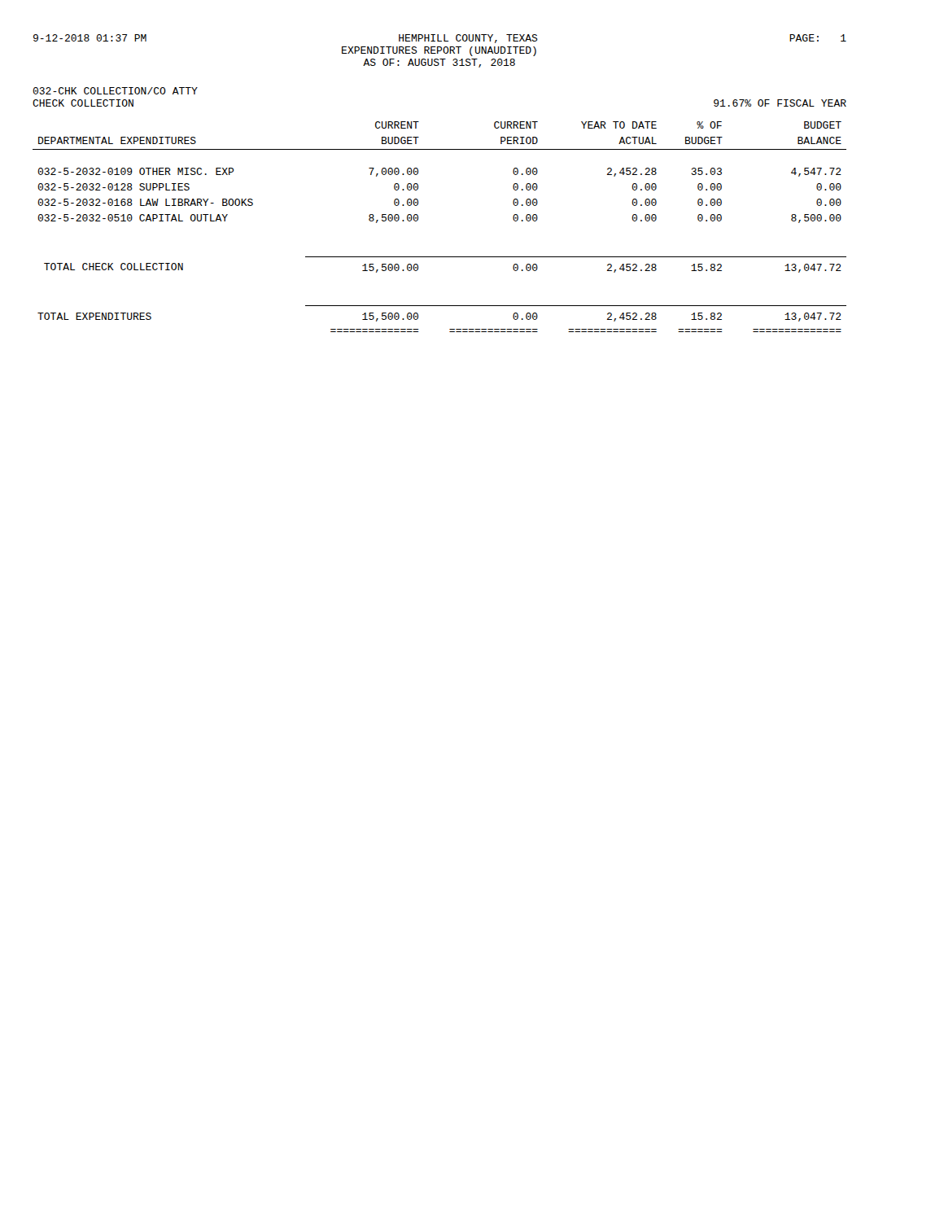9-12-2018 01:37 PM HEMPHILL COUNTY, TEXAS PAGE: 1
EXPENDITURES REPORT (UNAUDITED)
AS OF: AUGUST 31ST, 2018
032-CHK COLLECTION/CO ATTY
CHECK COLLECTION 91.67% OF FISCAL YEAR
| | CURRENT | CURRENT | YEAR TO DATE | % OF | BUDGET |
| --- | --- | --- | --- | --- | --- |
| DEPARTMENTAL EXPENDITURES | BUDGET | PERIOD | ACTUAL | BUDGET | BALANCE |
| 032-5-2032-0109 OTHER MISC. EXP | 7,000.00 | 0.00 | 2,452.28 | 35.03 | 4,547.72 |
| 032-5-2032-0128 SUPPLIES | 0.00 | 0.00 | 0.00 | 0.00 | 0.00 |
| 032-5-2032-0168 LAW LIBRARY- BOOKS | 0.00 | 0.00 | 0.00 | 0.00 | 0.00 |
| 032-5-2032-0510 CAPITAL OUTLAY | 8,500.00 | 0.00 | 0.00 | 0.00 | 8,500.00 |
| TOTAL CHECK COLLECTION | 15,500.00 | 0.00 | 2,452.28 | 15.82 | 13,047.72 |
| TOTAL EXPENDITURES | 15,500.00 | 0.00 | 2,452.28 | 15.82 | 13,047.72 |
| | ============== | ============== | ============== | ======= | ============== |